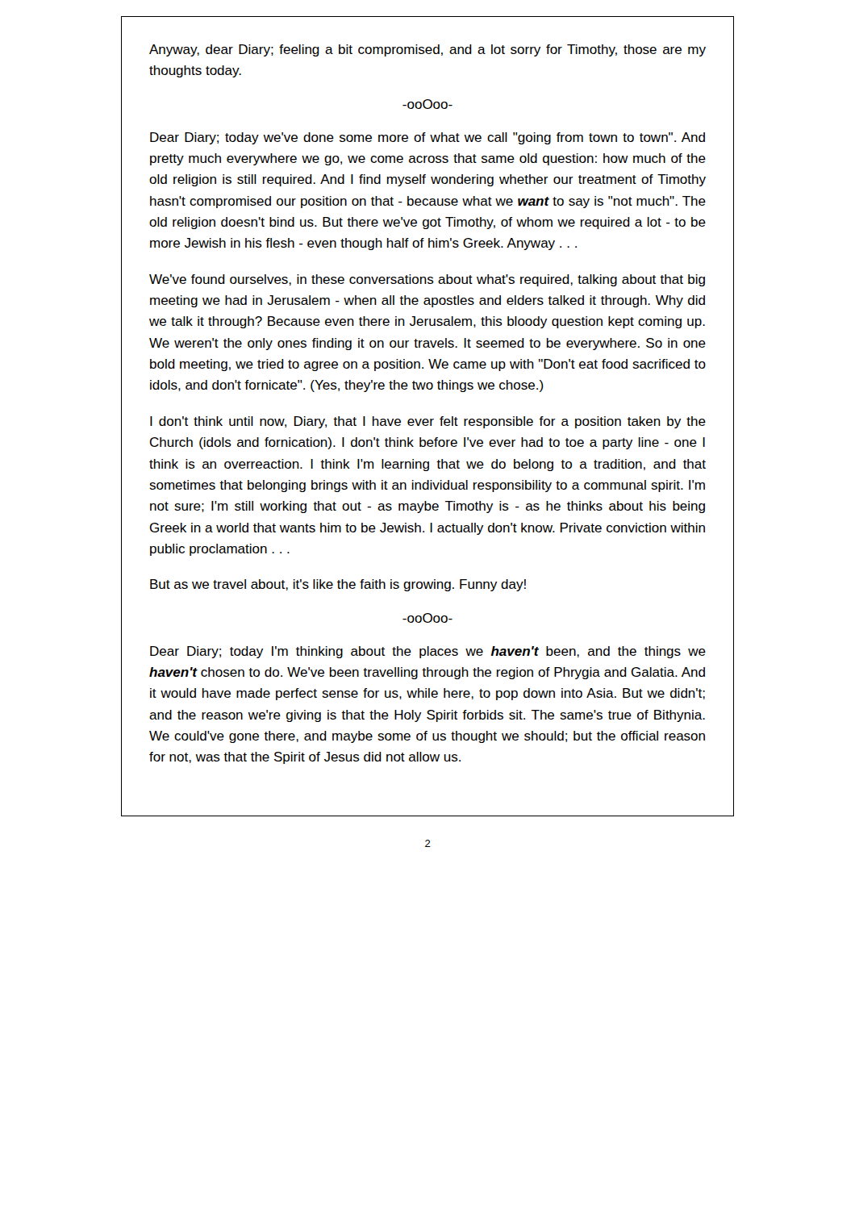Anyway, dear Diary; feeling a bit compromised, and a lot sorry for Timothy, those are my thoughts today.
-ooOoo-
Dear Diary; today we've done some more of what we call "going from town to town". And pretty much everywhere we go, we come across that same old question: how much of the old religion is still required. And I find myself wondering whether our treatment of Timothy hasn't compromised our position on that - because what we want to say is "not much". The old religion doesn't bind us. But there we've got Timothy, of whom we required a lot - to be more Jewish in his flesh - even though half of him's Greek. Anyway . . .
We've found ourselves, in these conversations about what's required, talking about that big meeting we had in Jerusalem - when all the apostles and elders talked it through. Why did we talk it through? Because even there in Jerusalem, this bloody question kept coming up. We weren't the only ones finding it on our travels. It seemed to be everywhere. So in one bold meeting, we tried to agree on a position. We came up with "Don't eat food sacrificed to idols, and don't fornicate". (Yes, they're the two things we chose.)
I don't think until now, Diary, that I have ever felt responsible for a position taken by the Church (idols and fornication). I don't think before I've ever had to toe a party line - one I think is an overreaction. I think I'm learning that we do belong to a tradition, and that sometimes that belonging brings with it an individual responsibility to a communal spirit. I'm not sure; I'm still working that out - as maybe Timothy is - as he thinks about his being Greek in a world that wants him to be Jewish. I actually don't know. Private conviction within public proclamation . . .
But as we travel about, it's like the faith is growing. Funny day!
-ooOoo-
Dear Diary; today I'm thinking about the places we haven't been, and the things we haven't chosen to do. We've been travelling through the region of Phrygia and Galatia. And it would have made perfect sense for us, while here, to pop down into Asia. But we didn't; and the reason we're giving is that the Holy Spirit forbids sit. The same's true of Bithynia. We could've gone there, and maybe some of us thought we should; but the official reason for not, was that the Spirit of Jesus did not allow us.
2